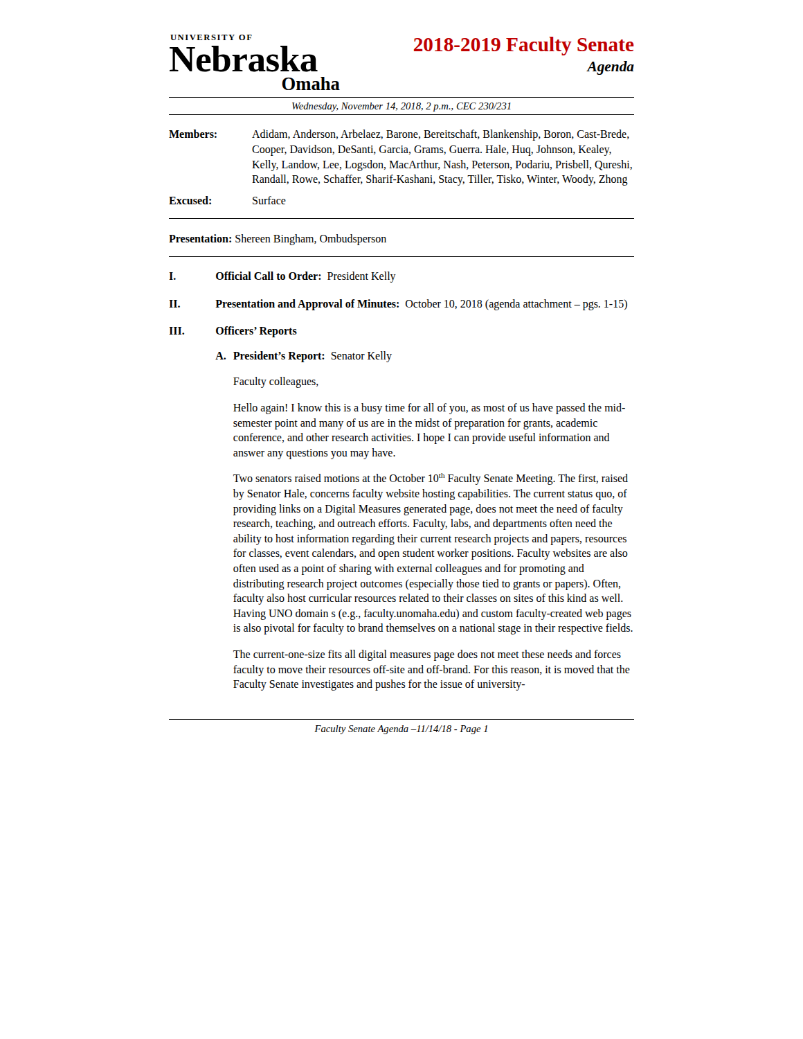UNIVERSITY OF
Nebraska
Omaha
2018-2019 Faculty Senate
Agenda
Wednesday, November 14, 2018, 2 p.m., CEC 230/231
| Members: | Adidam, Anderson, Arbelaez, Barone, Bereitschaft, Blankenship, Boron, Cast-Brede, Cooper, Davidson, DeSanti, Garcia, Grams, Guerra. Hale, Huq, Johnson, Kealey, Kelly, Landow, Lee, Logsdon, MacArthur, Nash, Peterson, Podariu, Prisbell, Qureshi, Randall, Rowe, Schaffer, Sharif-Kashani, Stacy, Tiller, Tisko, Winter, Woody, Zhong |
| Excused: | Surface |
Presentation: Shereen Bingham, Ombudsperson
I. Official Call to Order: President Kelly
II. Presentation and Approval of Minutes: October 10, 2018 (agenda attachment – pgs. 1-15)
III. Officers’ Reports
A. President’s Report: Senator Kelly
Faculty colleagues,
Hello again! I know this is a busy time for all of you, as most of us have passed the mid-semester point and many of us are in the midst of preparation for grants, academic conference, and other research activities. I hope I can provide useful information and answer any questions you may have.
Two senators raised motions at the October 10th Faculty Senate Meeting. The first, raised by Senator Hale, concerns faculty website hosting capabilities. The current status quo, of providing links on a Digital Measures generated page, does not meet the need of faculty research, teaching, and outreach efforts. Faculty, labs, and departments often need the ability to host information regarding their current research projects and papers, resources for classes, event calendars, and open student worker positions. Faculty websites are also often used as a point of sharing with external colleagues and for promoting and distributing research project outcomes (especially those tied to grants or papers). Often, faculty also host curricular resources related to their classes on sites of this kind as well. Having UNO domain s (e.g., faculty.unomaha.edu) and custom faculty-created web pages is also pivotal for faculty to brand themselves on a national stage in their respective fields.
The current-one-size fits all digital measures page does not meet these needs and forces faculty to move their resources off-site and off-brand. For this reason, it is moved that the Faculty Senate investigates and pushes for the issue of university-
Faculty Senate Agenda –11/14/18 - Page 1